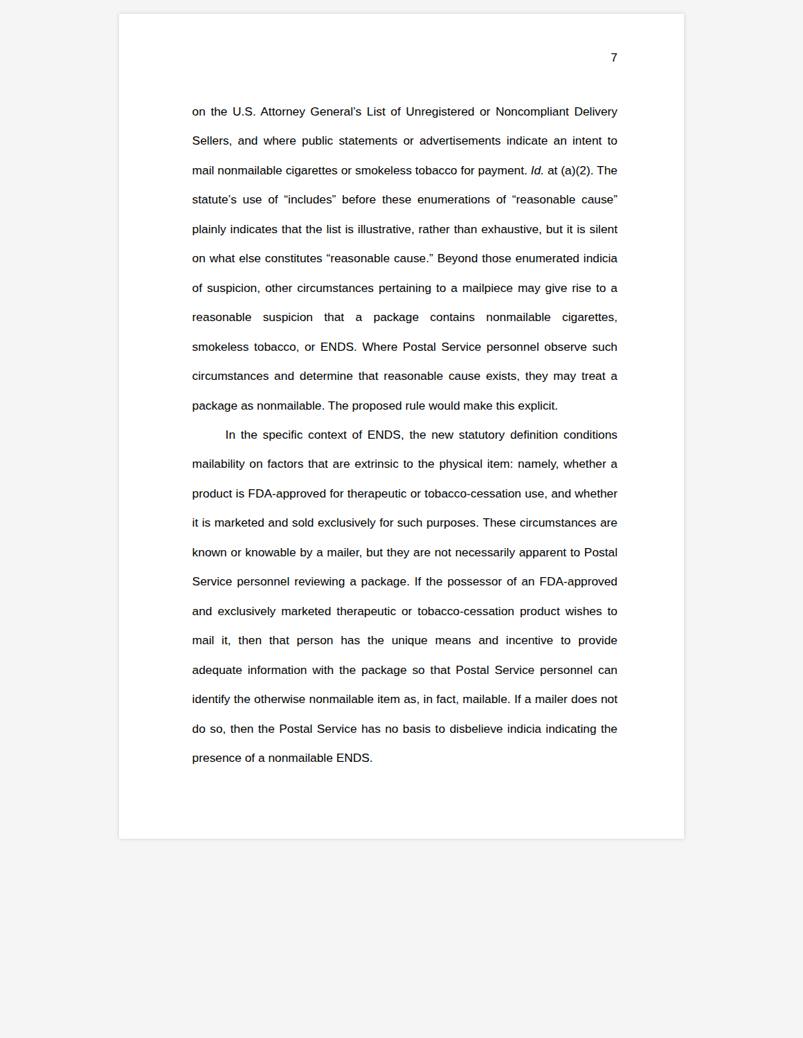7
on the U.S. Attorney General’s List of Unregistered or Noncompliant Delivery Sellers, and where public statements or advertisements indicate an intent to mail nonmailable cigarettes or smokeless tobacco for payment. Id. at (a)(2). The statute’s use of “includes” before these enumerations of “reasonable cause” plainly indicates that the list is illustrative, rather than exhaustive, but it is silent on what else constitutes “reasonable cause.” Beyond those enumerated indicia of suspicion, other circumstances pertaining to a mailpiece may give rise to a reasonable suspicion that a package contains nonmailable cigarettes, smokeless tobacco, or ENDS. Where Postal Service personnel observe such circumstances and determine that reasonable cause exists, they may treat a package as nonmailable. The proposed rule would make this explicit.
In the specific context of ENDS, the new statutory definition conditions mailability on factors that are extrinsic to the physical item: namely, whether a product is FDA-approved for therapeutic or tobacco-cessation use, and whether it is marketed and sold exclusively for such purposes. These circumstances are known or knowable by a mailer, but they are not necessarily apparent to Postal Service personnel reviewing a package. If the possessor of an FDA-approved and exclusively marketed therapeutic or tobacco-cessation product wishes to mail it, then that person has the unique means and incentive to provide adequate information with the package so that Postal Service personnel can identify the otherwise nonmailable item as, in fact, mailable. If a mailer does not do so, then the Postal Service has no basis to disbelieve indicia indicating the presence of a nonmailable ENDS.